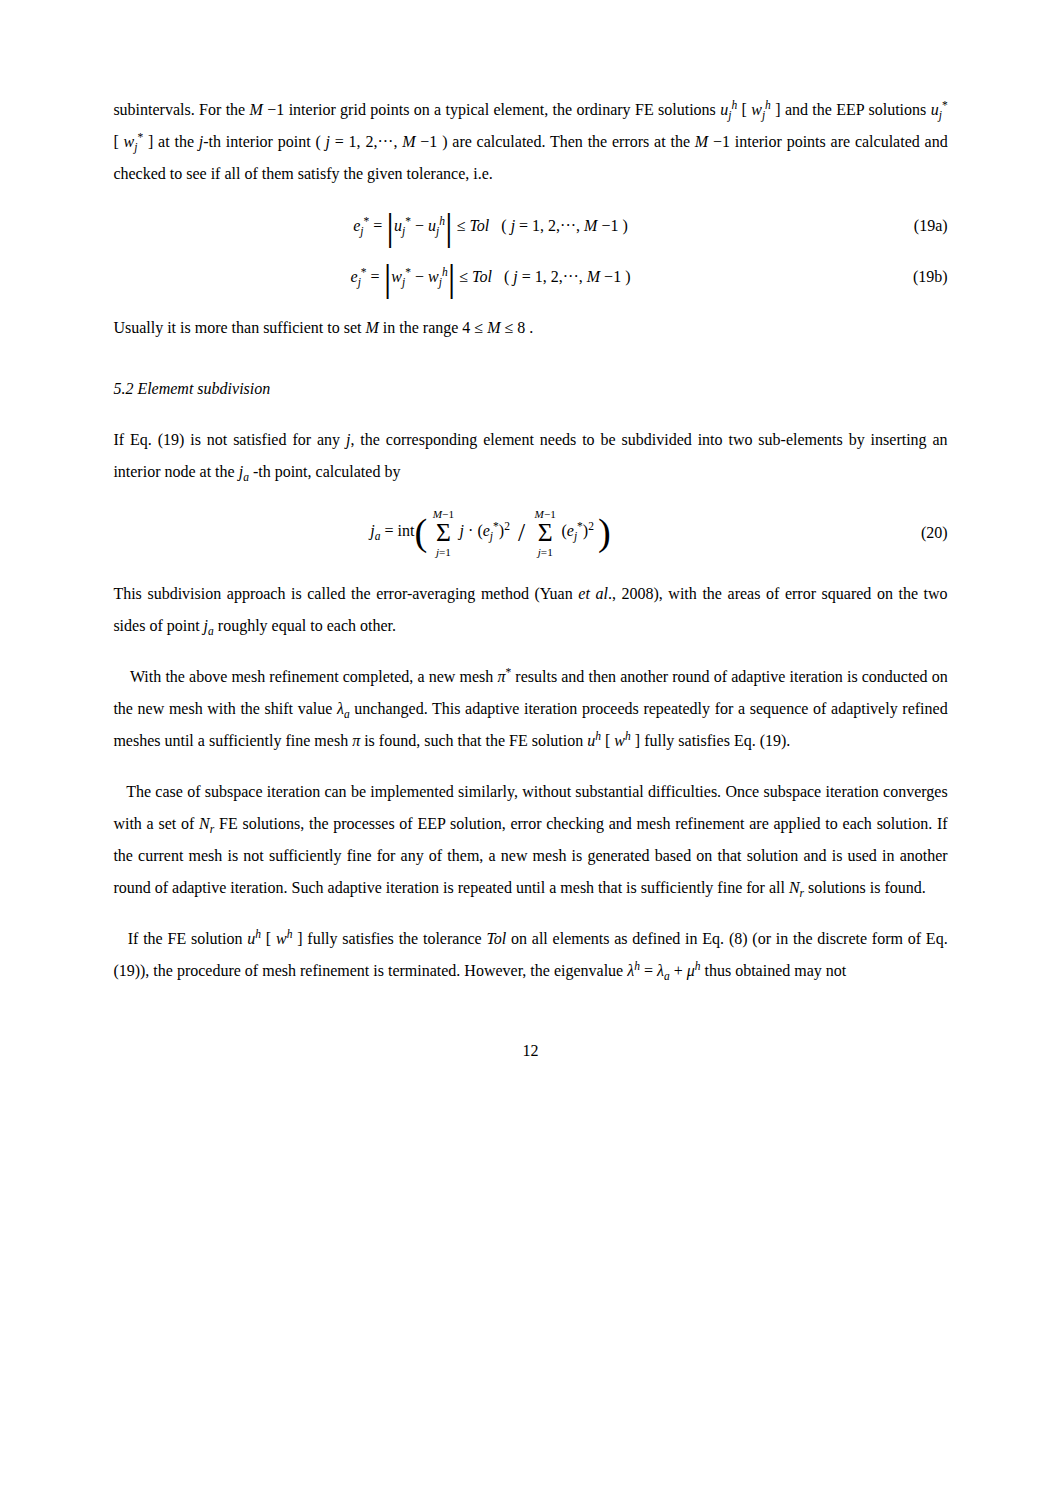subintervals. For the M −1 interior grid points on a typical element, the ordinary FE solutions ujh [ wjh ] and the EEP solutions uj* [ wj* ] at the j-th interior point ( j = 1, 2,···, M −1 ) are calculated. Then the errors at the M −1 interior points are calculated and checked to see if all of them satisfy the given tolerance, i.e.
ej* = |uj* − ujh| ≤ Tol ( j = 1, 2,···, M −1 )
(19a)
ej* = |wj* − wjh| ≤ Tol ( j = 1, 2,···, M −1 )
(19b)
Usually it is more than sufficient to set M in the range 4 ≤ M ≤ 8 .
5.2 Elememt subdivision
If Eq. (19) is not satisfied for any j, the corresponding element needs to be subdivided into two sub-elements by inserting an interior node at the ja -th point, calculated by
ja = int( M−1 Σj=1 j · (ej*)2 / M−1 Σj=1 (ej*)2 )
(20)
This subdivision approach is called the error-averaging method (Yuan et al., 2008), with the areas of error squared on the two sides of point ja roughly equal to each other.
With the above mesh refinement completed, a new mesh π* results and then another round of adaptive iteration is conducted on the new mesh with the shift value λa unchanged. This adaptive iteration proceeds repeatedly for a sequence of adaptively refined meshes until a sufficiently fine mesh π is found, such that the FE solution uh [ wh ] fully satisfies Eq. (19).
The case of subspace iteration can be implemented similarly, without substantial difficulties. Once subspace iteration converges with a set of Nr FE solutions, the processes of EEP solution, error checking and mesh refinement are applied to each solution. If the current mesh is not sufficiently fine for any of them, a new mesh is generated based on that solution and is used in another round of adaptive iteration. Such adaptive iteration is repeated until a mesh that is sufficiently fine for all Nr solutions is found.
If the FE solution uh [ wh ] fully satisfies the tolerance Tol on all elements as defined in Eq. (8) (or in the discrete form of Eq. (19)), the procedure of mesh refinement is terminated. However, the eigenvalue λh = λa + μh thus obtained may not
12